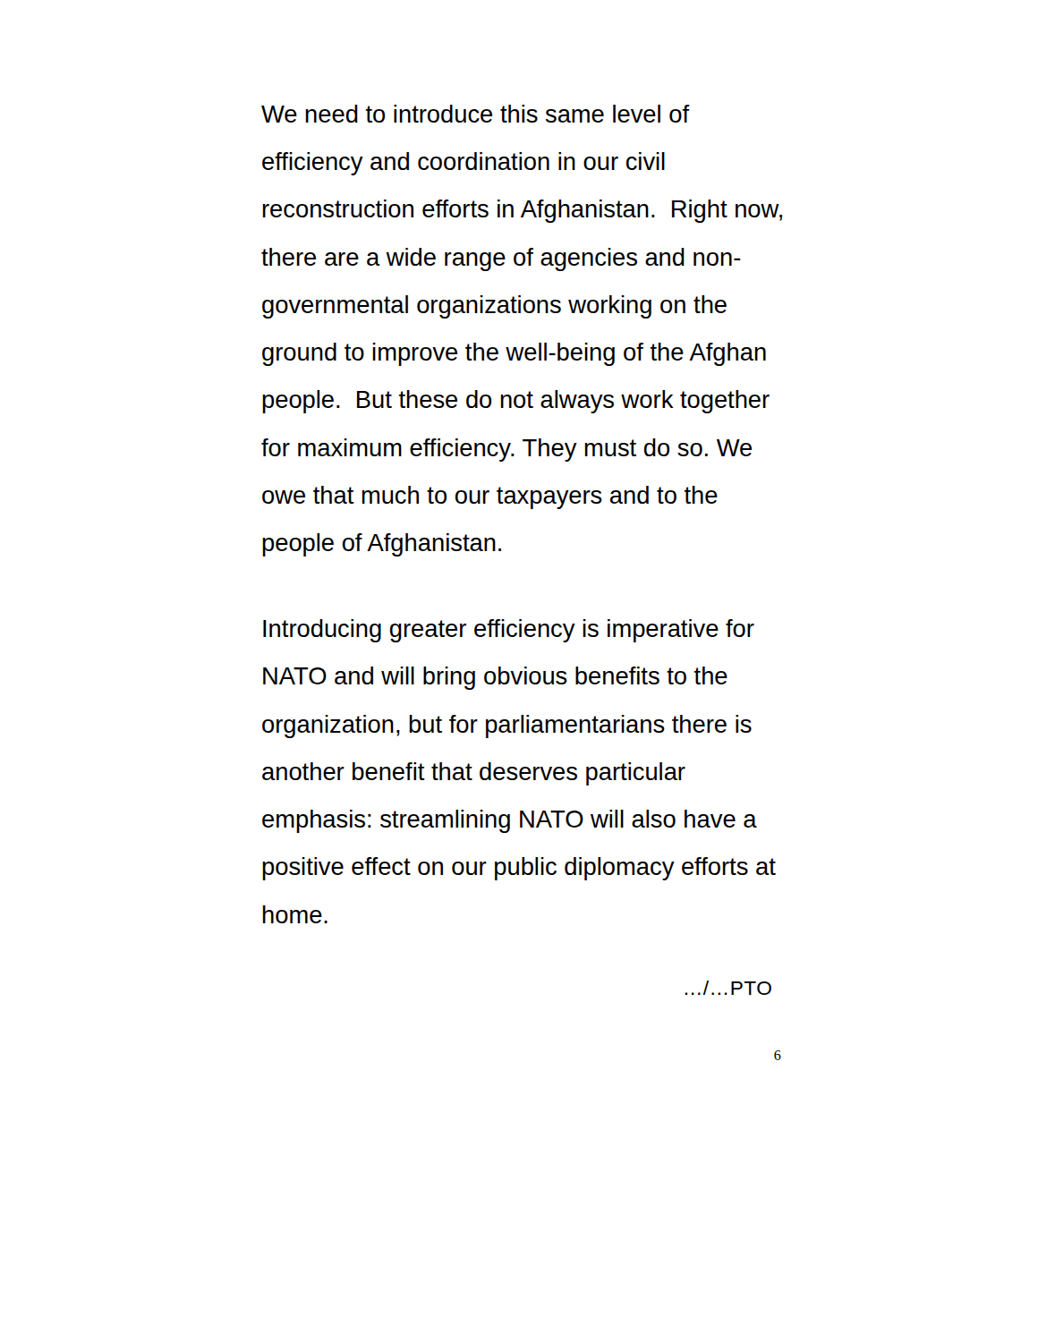We need to introduce this same level of efficiency and coordination in our civil reconstruction efforts in Afghanistan. Right now, there are a wide range of agencies and non-governmental organizations working on the ground to improve the well-being of the Afghan people. But these do not always work together for maximum efficiency. They must do so. We owe that much to our taxpayers and to the people of Afghanistan.
Introducing greater efficiency is imperative for NATO and will bring obvious benefits to the organization, but for parliamentarians there is another benefit that deserves particular emphasis: streamlining NATO will also have a positive effect on our public diplomacy efforts at home.
…/…PTO
6